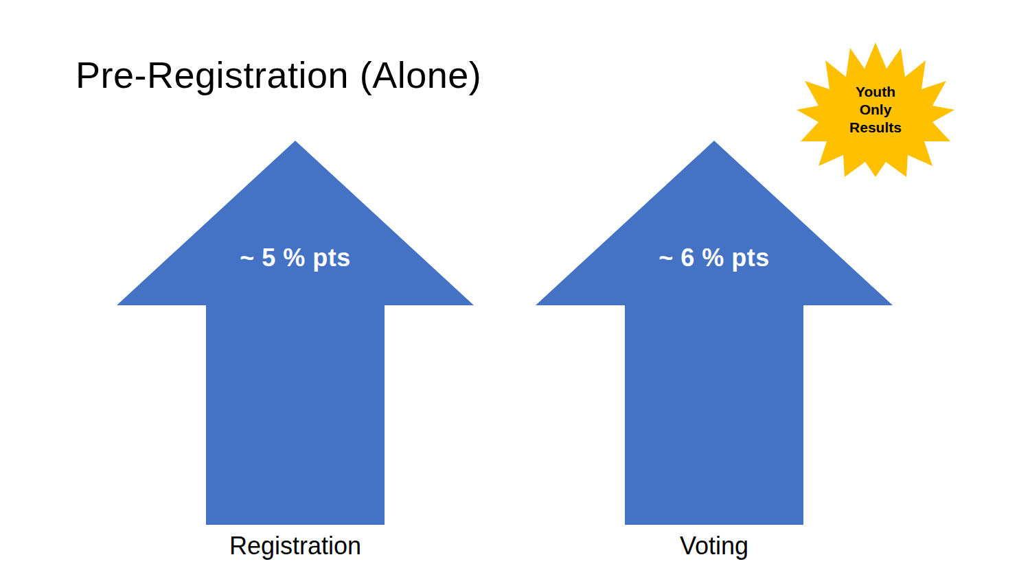Pre-Registration (Alone)
Youth Only Results
~ 5 % pts
Registration
~ 6 % pts
Voting